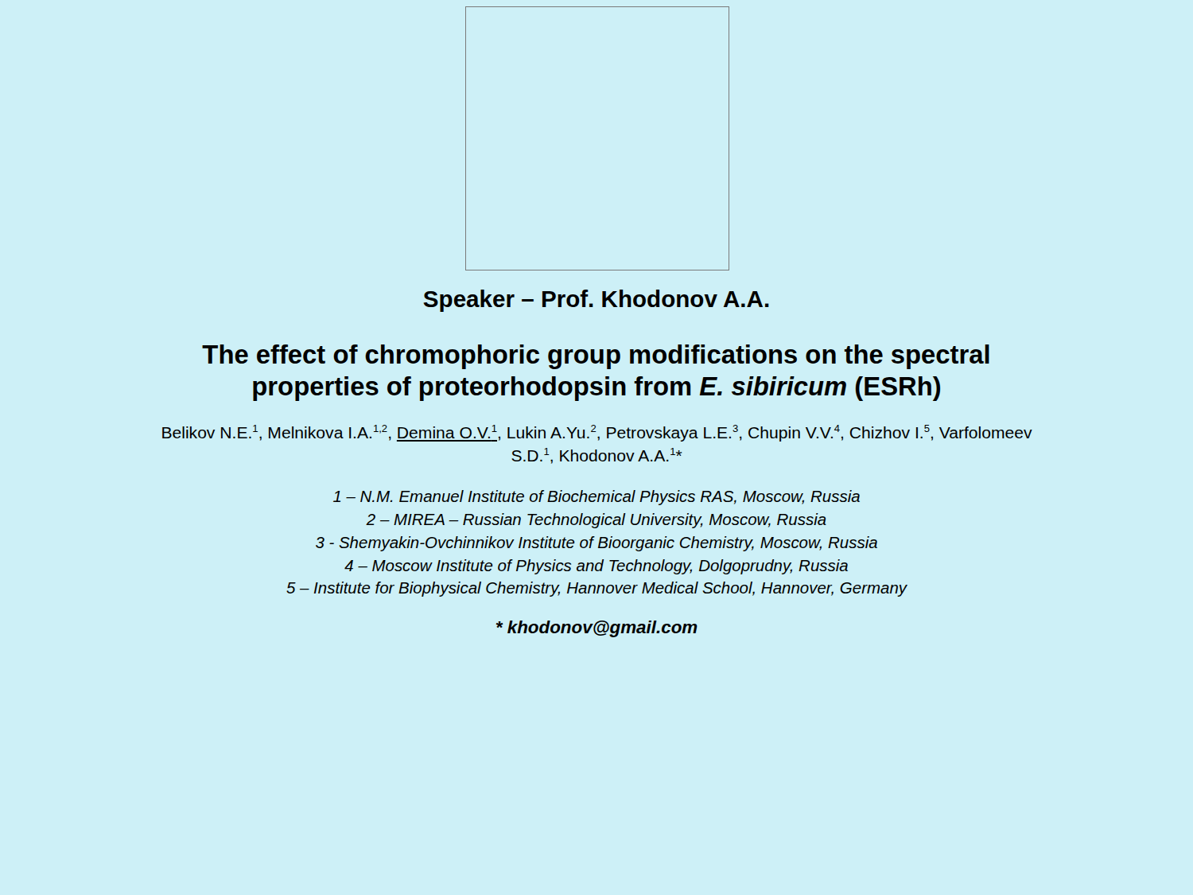Speaker – Prof. Khodonov A.A.
The effect of chromophoric group modifications on the spectral properties of proteorhodopsin from E. sibiricum (ESRh)
Belikov N.E.1, Melnikova I.A.1,2, Demina O.V.1, Lukin A.Yu.2, Petrovskaya L.E.3, Chupin V.V.4, Chizhov I.5, Varfolomeev S.D.1, Khodonov A.A.1*
1 – N.M. Emanuel Institute of Biochemical Physics RAS, Moscow, Russia
2 – MIREA – Russian Technological University, Moscow, Russia
3 - Shemyakin-Ovchinnikov Institute of Bioorganic Chemistry, Moscow, Russia
4 – Moscow Institute of Physics and Technology, Dolgoprudny, Russia
5 – Institute for Biophysical Chemistry, Hannover Medical School, Hannover, Germany
* khodonov@gmail.com